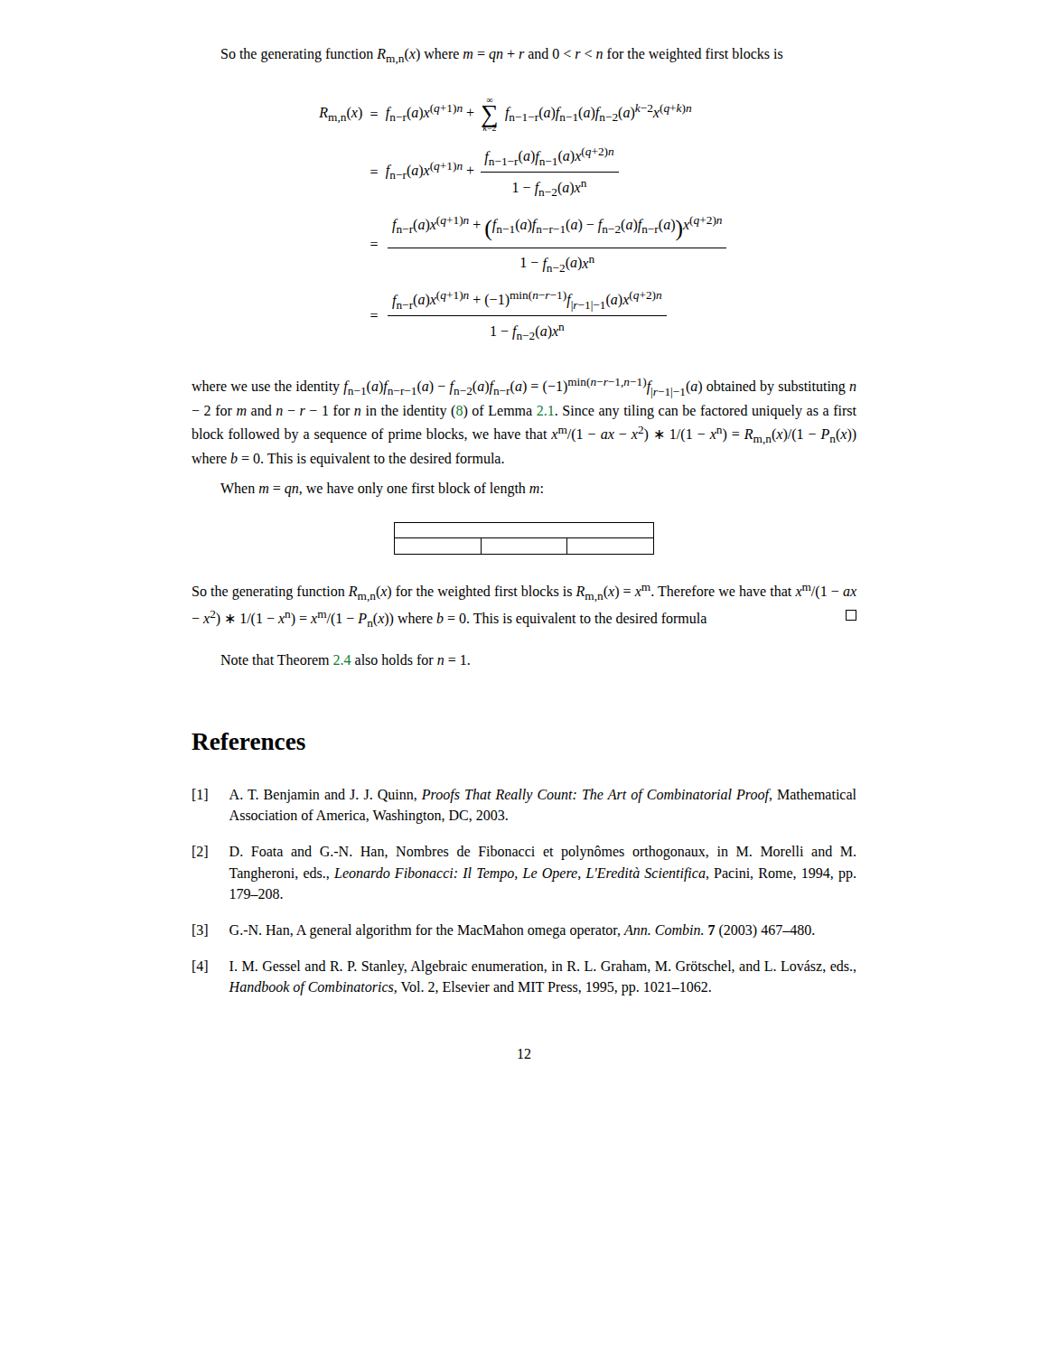So the generating function Rm,n(x) where m = qn + r and 0 < r < n for the weighted first blocks is
| R m,n ( x ) | = | f n−r ( a ) x ( q +1) n + ∞ ∑ k =2 f n−1−r ( a ) f n−1 ( a ) f n−2 ( a ) k −2 x ( q + k ) n |
| | = | f n−r ( a ) x ( q +1) n + f n−1−r ( a ) f n−1 ( a ) x ( q +2) n 1 − f n−2 ( a ) x n |
| | = | f n−r ( a ) x ( q +1) n + ( f n−1 ( a ) f n−r−1 ( a ) − f n−2 ( a ) f n−r ( a ) ) x ( q +2) n 1 − f n−2 ( a ) x n |
| | = | f n−r ( a ) x ( q +1) n + (−1) min ( n − r −1) f / r −1/−1 ( a ) x ( q +2) n 1 − f n−2 ( a ) x n |
where we use the identity fn−1(a)fn−r−1(a) − fn−2(a)fn−r(a) = (−1)min(n−r−1,n−1)f|r−1|−1(a) obtained by substituting n − 2 for m and n − r − 1 for n in the identity (8) of Lemma 2.1. Since any tiling can be factored uniquely as a first block followed by a sequence of prime blocks, we have that xm/(1 − ax − x2) ∗ 1/(1 − xn) = Rm,n(x)/(1 − Pn(x)) where b = 0. This is equivalent to the desired formula.
When m = qn, we have only one first block of length m:
So the generating function Rm,n(x) for the weighted first blocks is Rm,n(x) = xm. Therefore we have that xm/(1 − ax − x2) ∗ 1/(1 − xn) = xm/(1 − Pn(x)) where b = 0. This is equivalent to the desired formula
Note that Theorem 2.4 also holds for n = 1.
References
[1] A. T. Benjamin and J. J. Quinn, Proofs That Really Count: The Art of Combinatorial Proof, Mathematical Association of America, Washington, DC, 2003.
[2] D. Foata and G.-N. Han, Nombres de Fibonacci et polynômes orthogonaux, in M. Morelli and M. Tangheroni, eds., Leonardo Fibonacci: Il Tempo, Le Opere, L'Eredità Scientifica, Pacini, Rome, 1994, pp. 179–208.
[3] G.-N. Han, A general algorithm for the MacMahon omega operator, Ann. Combin. 7 (2003) 467–480.
[4] I. M. Gessel and R. P. Stanley, Algebraic enumeration, in R. L. Graham, M. Grötschel, and L. Lovász, eds., Handbook of Combinatorics, Vol. 2, Elsevier and MIT Press, 1995, pp. 1021–1062.
12